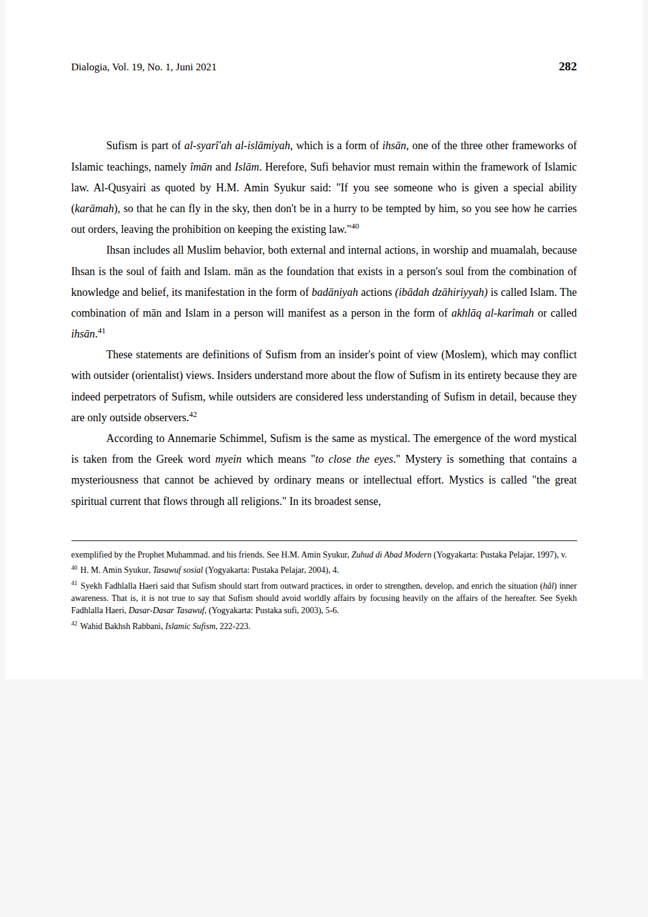Dialogia, Vol. 19, No. 1, Juni 2021 282
Sufism is part of al-syarî'ah al-islāmiyah, which is a form of ihsān, one of the three other frameworks of Islamic teachings, namely îmān and Islām. Herefore, Sufi behavior must remain within the framework of Islamic law. Al-Qusyairi as quoted by H.M. Amin Syukur said: "If you see someone who is given a special ability (karāmah), so that he can fly in the sky, then don't be in a hurry to be tempted by him, so you see how he carries out orders, leaving the prohibition on keeping the existing law."40
Ihsan includes all Muslim behavior, both external and internal actions, in worship and muamalah, because Ihsan is the soul of faith and Islam. mān as the foundation that exists in a person's soul from the combination of knowledge and belief, its manifestation in the form of badāniyah actions (ibādah dzāhiriyyah) is called Islam. The combination of mān and Islam in a person will manifest as a person in the form of akhlāq al-karîmah or called ihsān.41
These statements are definitions of Sufism from an insider's point of view (Moslem), which may conflict with outsider (orientalist) views. Insiders understand more about the flow of Sufism in its entirety because they are indeed perpetrators of Sufism, while outsiders are considered less understanding of Sufism in detail, because they are only outside observers.42
According to Annemarie Schimmel, Sufism is the same as mystical. The emergence of the word mystical is taken from the Greek word myein which means "to close the eyes." Mystery is something that contains a mysteriousness that cannot be achieved by ordinary means or intellectual effort. Mystics is called "the great spiritual current that flows through all religions." In its broadest sense,
exemplified by the Prophet Muhammad. and his friends. See H.M. Amin Syukur, Zuhud di Abad Modern (Yogyakarta: Pustaka Pelajar, 1997), v.
40 H. M. Amin Syukur, Tasawuf sosial (Yogyakarta: Pustaka Pelajar, 2004), 4.
41 Syekh Fadhlalla Haeri said that Sufism should start from outward practices, in order to strengthen, develop, and enrich the situation (hâl) inner awareness. That is, it is not true to say that Sufism should avoid worldly affairs by focusing heavily on the affairs of the hereafter. See Syekh Fadhlalla Haeri, Dasar-Dasar Tasawuf, (Yogyakarta: Pustaka sufi, 2003), 5-6.
42 Wahid Bakhsh Rabbani, Islamic Sufism, 222-223.